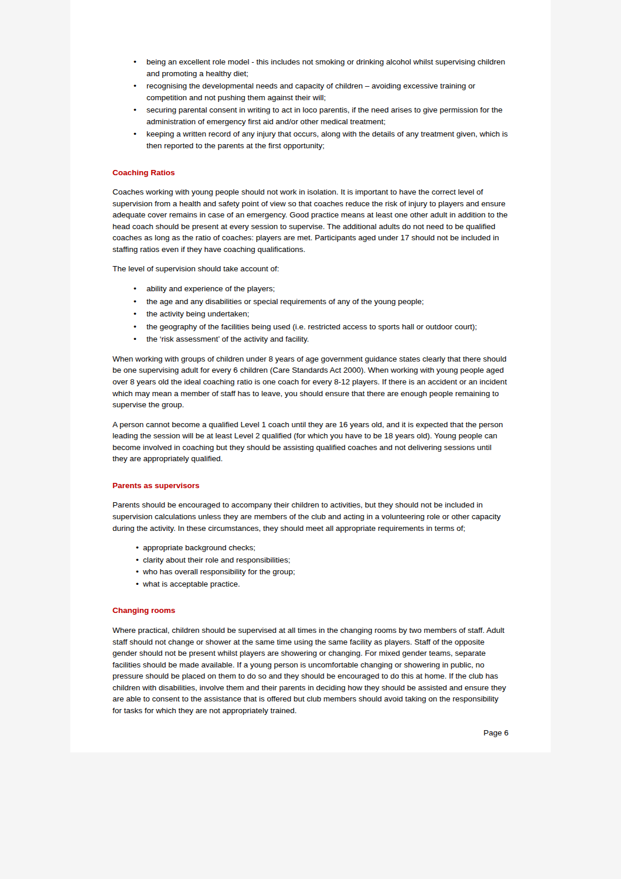being an excellent role model - this includes not smoking or drinking alcohol whilst supervising children and promoting a healthy diet;
recognising the developmental needs and capacity of children – avoiding excessive training or competition and not pushing them against their will;
securing parental consent in writing to act in loco parentis, if the need arises to give permission for the administration of emergency first aid and/or other medical treatment;
keeping a written record of any injury that occurs, along with the details of any treatment given, which is then reported to the parents at the first opportunity;
Coaching Ratios
Coaches working with young people should not work in isolation. It is important to have the correct level of supervision from a health and safety point of view so that coaches reduce the risk of injury to players and ensure adequate cover remains in case of an emergency. Good practice means at least one other adult in addition to the head coach should be present at every session to supervise. The additional adults do not need to be qualified coaches as long as the ratio of coaches: players are met. Participants aged under 17 should not be included in staffing ratios even if they have coaching qualifications.
The level of supervision should take account of:
ability and experience of the players;
the age and any disabilities or special requirements of any of the young people;
the activity being undertaken;
the geography of the facilities being used (i.e. restricted access to sports hall or outdoor court);
the ‘risk assessment’ of the activity and facility.
When working with groups of children under 8 years of age government guidance states clearly that there should be one supervising adult for every 6 children (Care Standards Act 2000). When working with young people aged over 8 years old the ideal coaching ratio is one coach for every 8-12 players. If there is an accident or an incident which may mean a member of staff has to leave, you should ensure that there are enough people remaining to supervise the group.
A person cannot become a qualified Level 1 coach until they are 16 years old, and it is expected that the person leading the session will be at least Level 2 qualified (for which you have to be 18 years old). Young people can become involved in coaching but they should be assisting qualified coaches and not delivering sessions until they are appropriately qualified.
Parents as supervisors
Parents should be encouraged to accompany their children to activities, but they should not be included in supervision calculations unless they are members of the club and acting in a volunteering role or other capacity during the activity. In these circumstances, they should meet all appropriate requirements in terms of;
appropriate background checks;
clarity about their role and responsibilities;
who has overall responsibility for the group;
what is acceptable practice.
Changing rooms
Where practical, children should be supervised at all times in the changing rooms by two members of staff. Adult staff should not change or shower at the same time using the same facility as players. Staff of the opposite gender should not be present whilst players are showering or changing. For mixed gender teams, separate facilities should be made available. If a young person is uncomfortable changing or showering in public, no pressure should be placed on them to do so and they should be encouraged to do this at home. If the club has children with disabilities, involve them and their parents in deciding how they should be assisted and ensure they are able to consent to the assistance that is offered but club members should avoid taking on the responsibility for tasks for which they are not appropriately trained.
Page 6